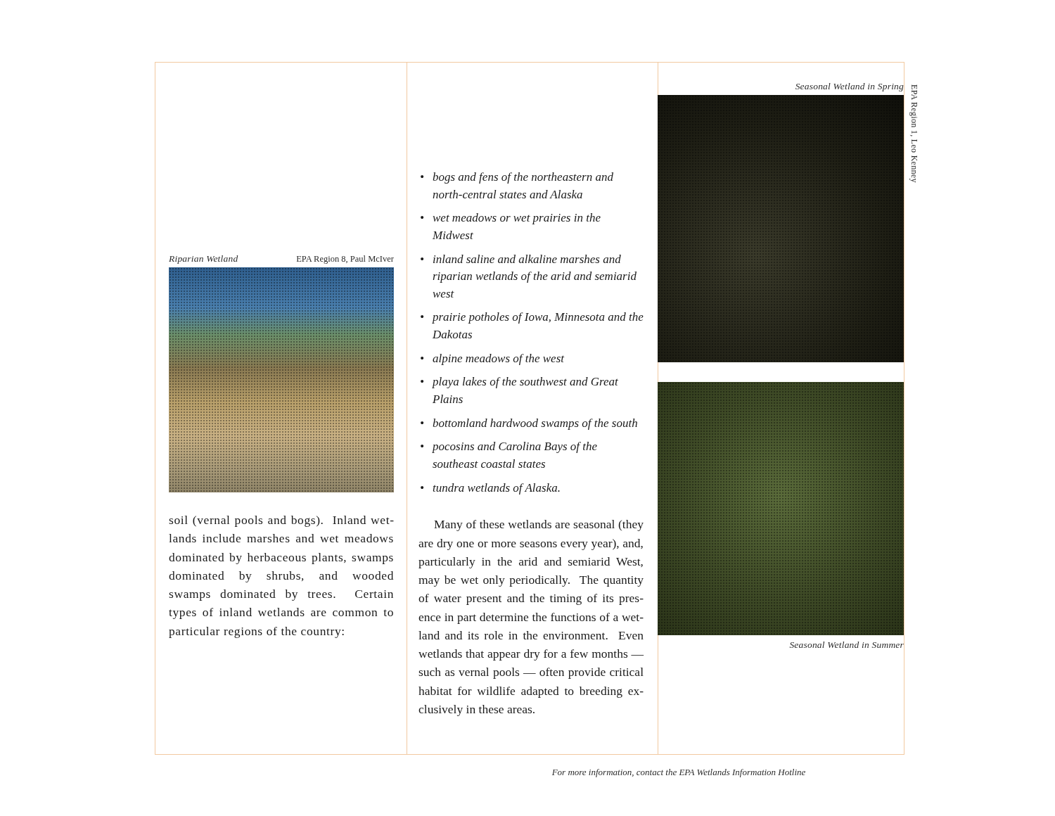Riparian Wetland EPA Region 8, Paul McIver
soil (vernal pools and bogs). Inland wetlands include marshes and wet meadows dominated by herbaceous plants, swamps dominated by shrubs, and wooded swamps dominated by trees. Certain types of inland wetlands are common to particular regions of the country:
bogs and fens of the northeastern and north-central states and Alaska
wet meadows or wet prairies in the Midwest
inland saline and alkaline marshes and riparian wetlands of the arid and semiarid west
prairie potholes of Iowa, Minnesota and the Dakotas
alpine meadows of the west
playa lakes of the southwest and Great Plains
bottomland hardwood swamps of the south
pocosins and Carolina Bays of the southeast coastal states
tundra wetlands of Alaska.
Many of these wetlands are seasonal (they are dry one or more seasons every year), and, particularly in the arid and semiarid West, may be wet only periodically. The quantity of water present and the timing of its presence in part determine the functions of a wetland and its role in the environment. Even wetlands that appear dry for a few months — such as vernal pools — often provide critical habitat for wildlife adapted to breeding exclusively in these areas.
Seasonal Wetland in Spring
Seasonal Wetland in Summer
EPA Region 1, Leo Kenney
For more information, contact the EPA Wetlands Information Hotline